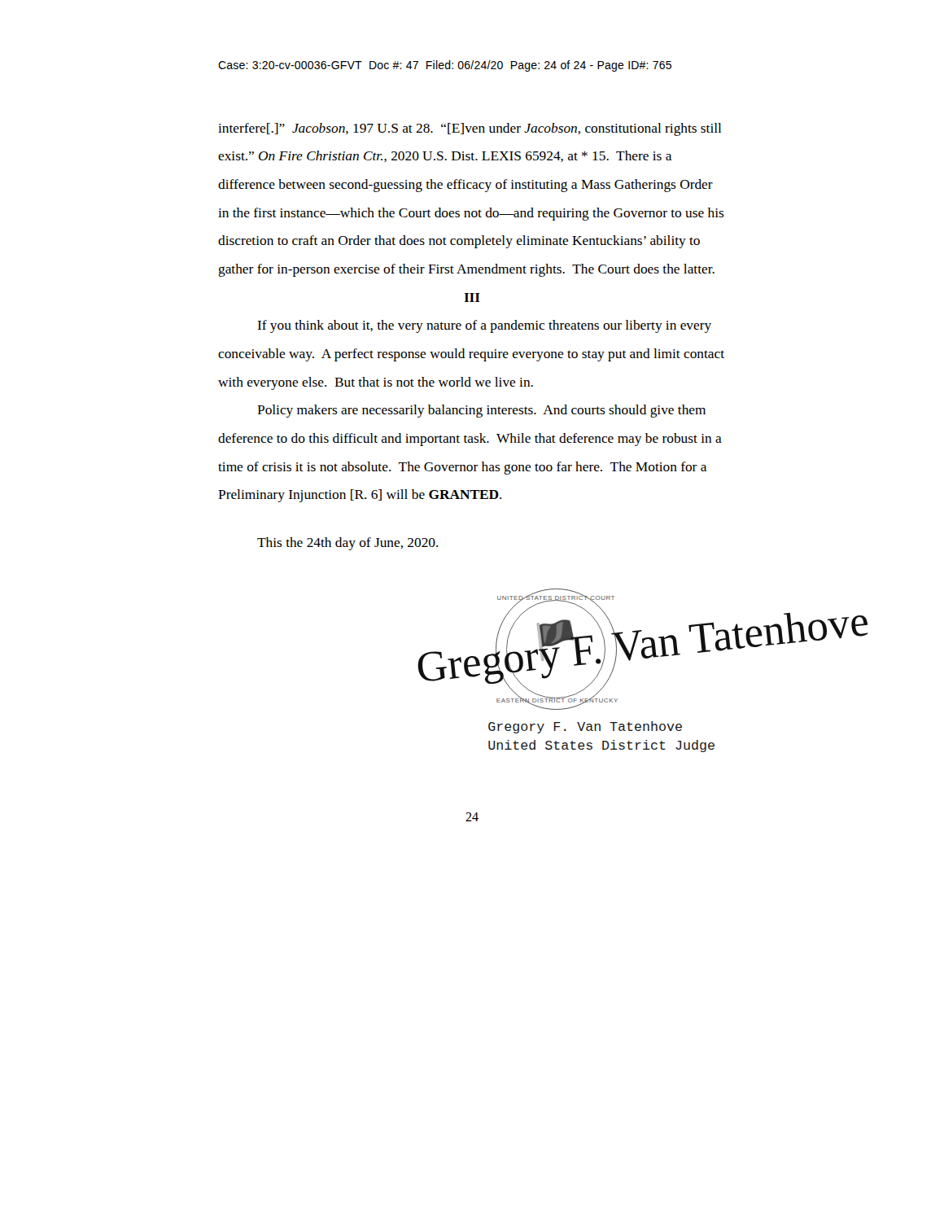Case: 3:20-cv-00036-GFVT Doc #: 47 Filed: 06/24/20 Page: 24 of 24 - Page ID#: 765
interfere[.]” Jacobson, 197 U.S at 28. “[E]ven under Jacobson, constitutional rights still exist.” On Fire Christian Ctr., 2020 U.S. Dist. LEXIS 65924, at * 15. There is a difference between second-guessing the efficacy of instituting a Mass Gatherings Order in the first instance—which the Court does not do—and requiring the Governor to use his discretion to craft an Order that does not completely eliminate Kentuckians’ ability to gather for in-person exercise of their First Amendment rights. The Court does the latter.
III
If you think about it, the very nature of a pandemic threatens our liberty in every conceivable way. A perfect response would require everyone to stay put and limit contact with everyone else. But that is not the world we live in.
Policy makers are necessarily balancing interests. And courts should give them deference to do this difficult and important task. While that deference may be robust in a time of crisis it is not absolute. The Governor has gone too far here. The Motion for a Preliminary Injunction [R. 6] will be GRANTED.
This the 24th day of June, 2020.
UNITED STATES DISTRICT COURT
🏴
EASTERN DISTRICT OF KENTUCKY
Gregory F. Van Tatenhove
Gregory F. Van Tatenhove
United States District Judge
24